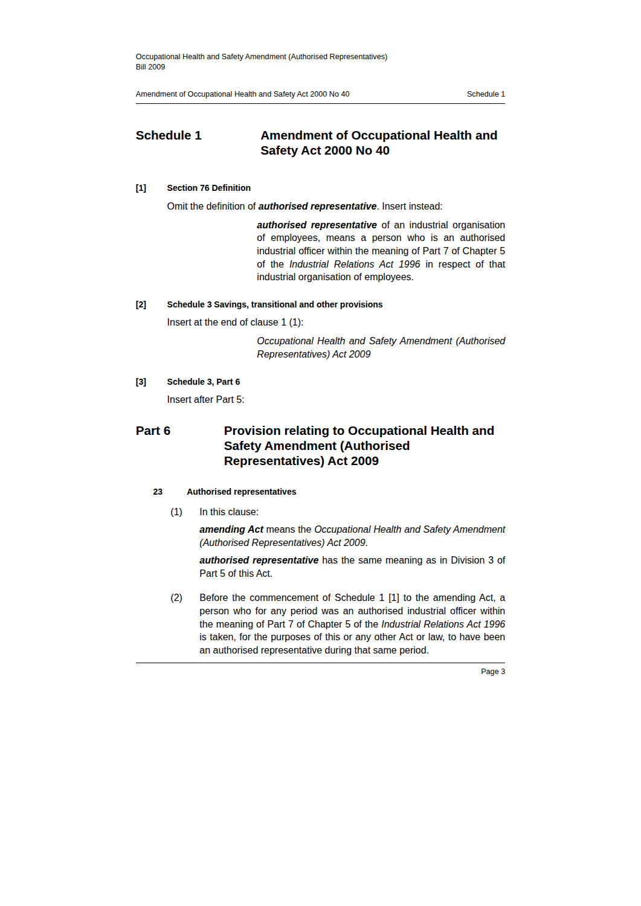Occupational Health and Safety Amendment (Authorised Representatives)
Bill 2009
Amendment of Occupational Health and Safety Act 2000 No 40
Schedule 1
Schedule 1 Amendment of Occupational Health and Safety Act 2000 No 40
[1]
Section 76 Definition
Omit the definition of authorised representative. Insert instead:
authorised representative of an industrial organisation of employees, means a person who is an authorised industrial officer within the meaning of Part 7 of Chapter 5 of the Industrial Relations Act 1996 in respect of that industrial organisation of employees.
[2]
Schedule 3 Savings, transitional and other provisions
Insert at the end of clause 1 (1):
Occupational Health and Safety Amendment (Authorised Representatives) Act 2009
[3]
Schedule 3, Part 6
Insert after Part 5:
Part 6 Provision relating to Occupational Health and Safety Amendment (Authorised Representatives) Act 2009
23 Authorised representatives
(1)
In this clause:
amending Act means the Occupational Health and Safety Amendment (Authorised Representatives) Act 2009.
authorised representative has the same meaning as in Division 3 of Part 5 of this Act.
(2)
Before the commencement of Schedule 1 [1] to the amending Act, a person who for any period was an authorised industrial officer within the meaning of Part 7 of Chapter 5 of the Industrial Relations Act 1996 is taken, for the purposes of this or any other Act or law, to have been an authorised representative during that same period.
Page 3